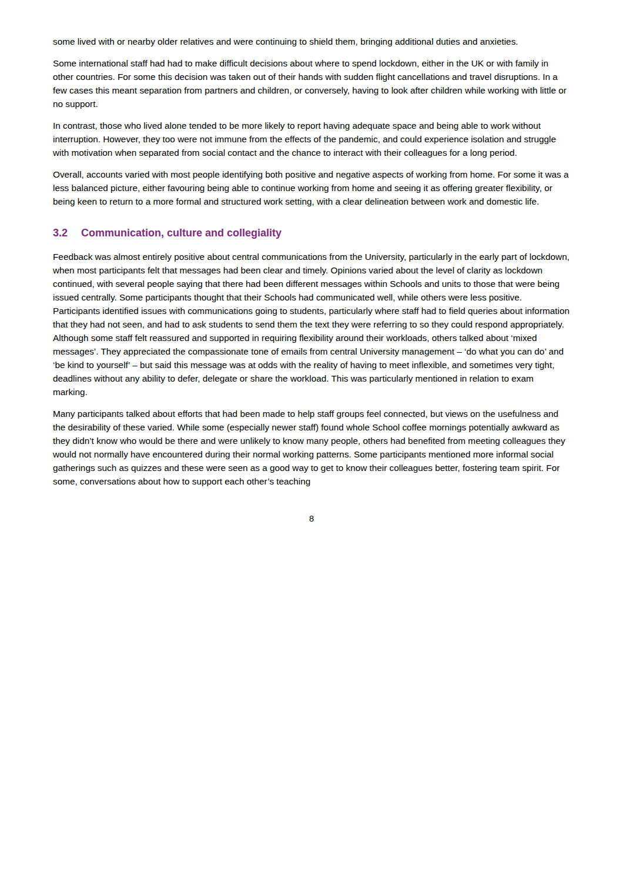some lived with or nearby older relatives and were continuing to shield them, bringing additional duties and anxieties.
Some international staff had had to make difficult decisions about where to spend lockdown, either in the UK or with family in other countries. For some this decision was taken out of their hands with sudden flight cancellations and travel disruptions. In a few cases this meant separation from partners and children, or conversely, having to look after children while working with little or no support.
In contrast, those who lived alone tended to be more likely to report having adequate space and being able to work without interruption. However, they too were not immune from the effects of the pandemic, and could experience isolation and struggle with motivation when separated from social contact and the chance to interact with their colleagues for a long period.
Overall, accounts varied with most people identifying both positive and negative aspects of working from home. For some it was a less balanced picture, either favouring being able to continue working from home and seeing it as offering greater flexibility, or being keen to return to a more formal and structured work setting, with a clear delineation between work and domestic life.
3.2 Communication, culture and collegiality
Feedback was almost entirely positive about central communications from the University, particularly in the early part of lockdown, when most participants felt that messages had been clear and timely. Opinions varied about the level of clarity as lockdown continued, with several people saying that there had been different messages within Schools and units to those that were being issued centrally. Some participants thought that their Schools had communicated well, while others were less positive. Participants identified issues with communications going to students, particularly where staff had to field queries about information that they had not seen, and had to ask students to send them the text they were referring to so they could respond appropriately. Although some staff felt reassured and supported in requiring flexibility around their workloads, others talked about ‘mixed messages’. They appreciated the compassionate tone of emails from central University management – ‘do what you can do’ and ‘be kind to yourself’ – but said this message was at odds with the reality of having to meet inflexible, and sometimes very tight, deadlines without any ability to defer, delegate or share the workload. This was particularly mentioned in relation to exam marking.
Many participants talked about efforts that had been made to help staff groups feel connected, but views on the usefulness and the desirability of these varied. While some (especially newer staff) found whole School coffee mornings potentially awkward as they didn’t know who would be there and were unlikely to know many people, others had benefited from meeting colleagues they would not normally have encountered during their normal working patterns. Some participants mentioned more informal social gatherings such as quizzes and these were seen as a good way to get to know their colleagues better, fostering team spirit. For some, conversations about how to support each other’s teaching
8